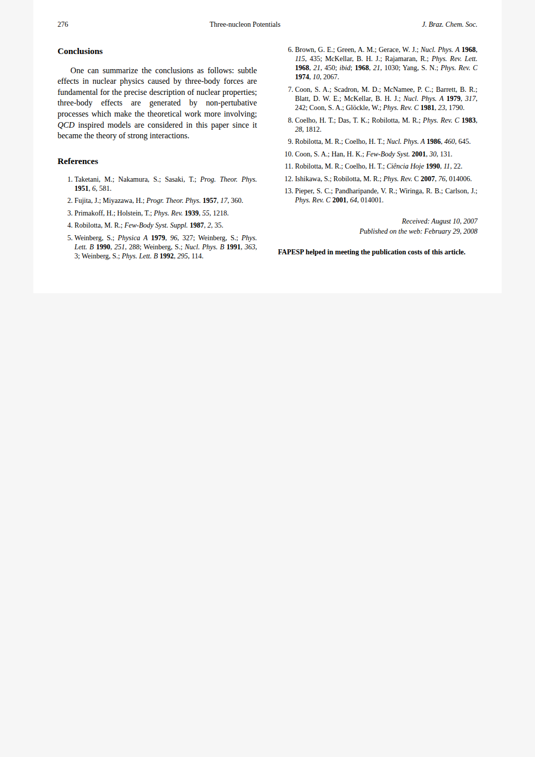276 Three-nucleon Potentials J. Braz. Chem. Soc.
Conclusions
One can summarize the conclusions as follows: subtle effects in nuclear physics caused by three-body forces are fundamental for the precise description of nuclear properties; three-body effects are generated by non-pertubative processes which make the theoretical work more involving; QCD inspired models are considered in this paper since it became the theory of strong interactions.
References
Taketani, M.; Nakamura, S.; Sasaki, T.; Prog. Theor. Phys. 1951, 6, 581.
Fujita, J.; Miyazawa, H.; Progr. Theor. Phys. 1957, 17, 360.
Primakoff, H.; Holstein, T.; Phys. Rev. 1939, 55, 1218.
Robilotta, M. R.; Few-Body Syst. Suppl. 1987, 2, 35.
Weinberg, S.; Physica A 1979, 96, 327; Weinberg, S.; Phys. Lett. B 1990, 251, 288; Weinberg, S.; Nucl. Phys. B 1991, 363, 3; Weinberg, S.; Phys. Lett. B 1992, 295, 114.
Brown, G. E.; Green, A. M.; Gerace, W. J.; Nucl. Phys. A 1968, 115, 435; McKellar, B. H. J.; Rajamaran, R.; Phys. Rev. Lett. 1968, 21, 450; ibid; 1968, 21, 1030; Yang, S. N.; Phys. Rev. C 1974, 10, 2067.
Coon, S. A.; Scadron, M. D.; McNamee, P. C.; Barrett, B. R.; Blatt, D. W. E.; McKellar, B. H. J.; Nucl. Phys. A 1979, 317, 242; Coon, S. A.; Glöckle, W.; Phys. Rev. C 1981, 23, 1790.
Coelho, H. T.; Das, T. K.; Robilotta, M. R.; Phys. Rev. C 1983, 28, 1812.
Robilotta, M. R.; Coelho, H. T.; Nucl. Phys. A 1986, 460, 645.
Coon, S. A.; Han, H. K.; Few-Body Syst. 2001, 30, 131.
Robilotta, M. R.; Coelho, H. T.; Ciência Hoje 1990, 11, 22.
Ishikawa, S.; Robilotta, M. R.; Phys. Rev. C 2007, 76, 014006.
Pieper, S. C.; Pandharipande, V. R.; Wiringa, R. B.; Carlson, J.; Phys. Rev. C 2001, 64, 014001.
Received: August 10, 2007
Published on the web: February 29, 2008
FAPESP helped in meeting the publication costs of this article.